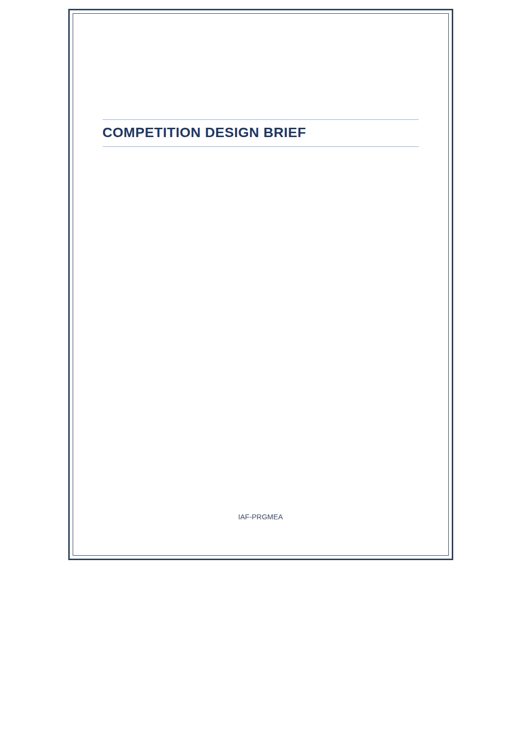Competition Design Brief
IAF-PRGMEA